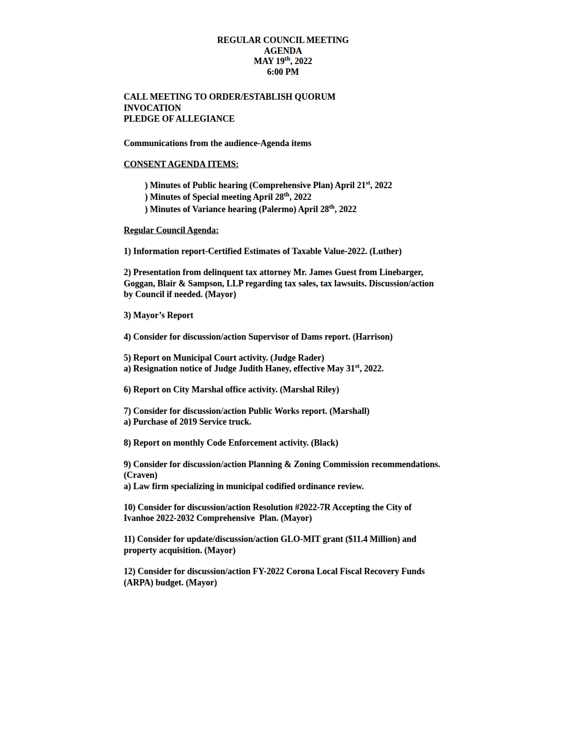REGULAR COUNCIL MEETING
AGENDA
MAY 19th, 2022
6:00 PM
CALL MEETING TO ORDER/ESTABLISH QUORUM
INVOCATION
PLEDGE OF ALLEGIANCE
Communications from the audience-Agenda items
CONSENT AGENDA ITEMS:
) Minutes of Public hearing (Comprehensive Plan) April 21st, 2022
) Minutes of Special meeting April 28th, 2022
) Minutes of Variance hearing (Palermo) April 28th, 2022
Regular Council Agenda:
1) Information report-Certified Estimates of Taxable Value-2022. (Luther)
2) Presentation from delinquent tax attorney Mr. James Guest from Linebarger, Goggan, Blair & Sampson, LLP regarding tax sales, tax lawsuits. Discussion/action by Council if needed. (Mayor)
3) Mayor’s Report
4) Consider for discussion/action Supervisor of Dams report. (Harrison)
5) Report on Municipal Court activity. (Judge Rader)
a) Resignation notice of Judge Judith Haney, effective May 31st, 2022.
6) Report on City Marshal office activity. (Marshal Riley)
7) Consider for discussion/action Public Works report. (Marshall)
a) Purchase of 2019 Service truck.
8) Report on monthly Code Enforcement activity. (Black)
9) Consider for discussion/action Planning & Zoning Commission recommendations. (Craven)
a) Law firm specializing in municipal codified ordinance review.
10) Consider for discussion/action Resolution #2022-7R Accepting the City of Ivanhoe 2022-2032 Comprehensive Plan. (Mayor)
11) Consider for update/discussion/action GLO-MIT grant ($11.4 Million) and property acquisition. (Mayor)
12) Consider for discussion/action FY-2022 Corona Local Fiscal Recovery Funds (ARPA) budget. (Mayor)